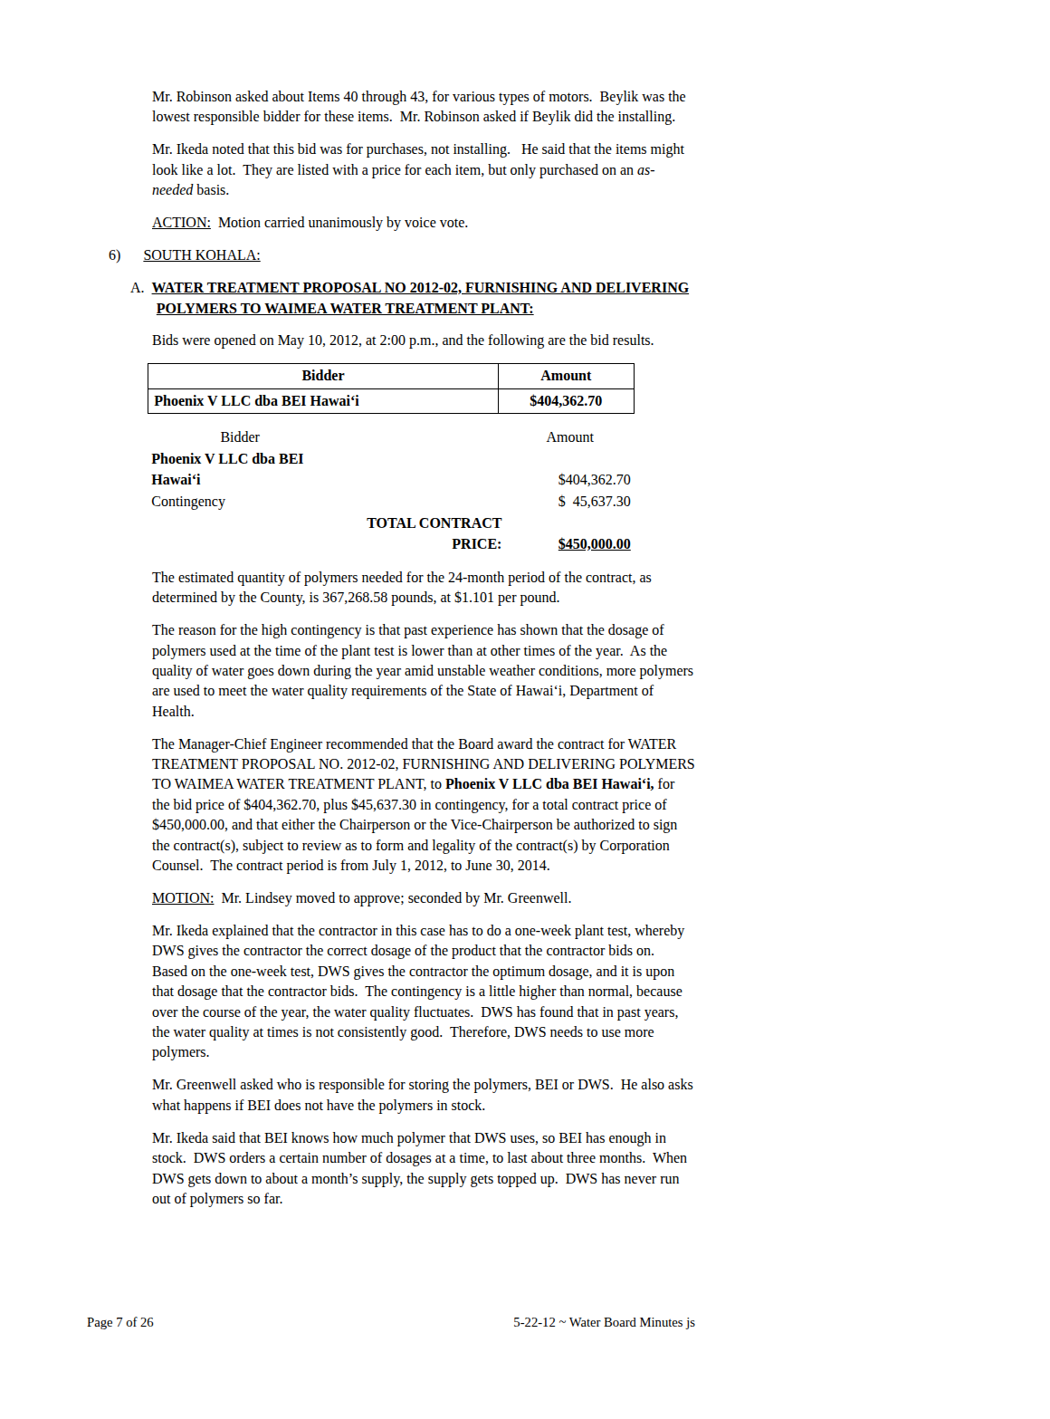Mr. Robinson asked about Items 40 through 43, for various types of motors. Beylik was the lowest responsible bidder for these items. Mr. Robinson asked if Beylik did the installing.
Mr. Ikeda noted that this bid was for purchases, not installing. He said that the items might look like a lot. They are listed with a price for each item, but only purchased on an as-needed basis.
ACTION: Motion carried unanimously by voice vote.
6) SOUTH KOHALA:
A. WATER TREATMENT PROPOSAL NO 2012-02, FURNISHING AND DELIVERING POLYMERS TO WAIMEA WATER TREATMENT PLANT:
Bids were opened on May 10, 2012, at 2:00 p.m., and the following are the bid results.
| Bidder | Amount |
| --- | --- |
| Phoenix V LLC dba BEI Hawaiʻi | $404,362.70 |
| Bidder | | Amount |
| Phoenix V LLC dba BEI Hawaiʻi | | $404,362.70 |
| Contingency | | $ 45,637.30 |
| | TOTAL CONTRACT PRICE: | $450,000.00 |
The estimated quantity of polymers needed for the 24-month period of the contract, as determined by the County, is 367,268.58 pounds, at $1.101 per pound.
The reason for the high contingency is that past experience has shown that the dosage of polymers used at the time of the plant test is lower than at other times of the year. As the quality of water goes down during the year amid unstable weather conditions, more polymers are used to meet the water quality requirements of the State of Hawaiʻi, Department of Health.
The Manager-Chief Engineer recommended that the Board award the contract for WATER TREATMENT PROPOSAL NO. 2012-02, FURNISHING AND DELIVERING POLYMERS TO WAIMEA WATER TREATMENT PLANT, to Phoenix V LLC dba BEI Hawaiʻi, for the bid price of $404,362.70, plus $45,637.30 in contingency, for a total contract price of $450,000.00, and that either the Chairperson or the Vice-Chairperson be authorized to sign the contract(s), subject to review as to form and legality of the contract(s) by Corporation Counsel. The contract period is from July 1, 2012, to June 30, 2014.
MOTION: Mr. Lindsey moved to approve; seconded by Mr. Greenwell.
Mr. Ikeda explained that the contractor in this case has to do a one-week plant test, whereby DWS gives the contractor the correct dosage of the product that the contractor bids on. Based on the one-week test, DWS gives the contractor the optimum dosage, and it is upon that dosage that the contractor bids. The contingency is a little higher than normal, because over the course of the year, the water quality fluctuates. DWS has found that in past years, the water quality at times is not consistently good. Therefore, DWS needs to use more polymers.
Mr. Greenwell asked who is responsible for storing the polymers, BEI or DWS. He also asks what happens if BEI does not have the polymers in stock.
Mr. Ikeda said that BEI knows how much polymer that DWS uses, so BEI has enough in stock. DWS orders a certain number of dosages at a time, to last about three months. When DWS gets down to about a month’s supply, the supply gets topped up. DWS has never run out of polymers so far.
Page 7 of 26 5-22-12 ~ Water Board Minutes js